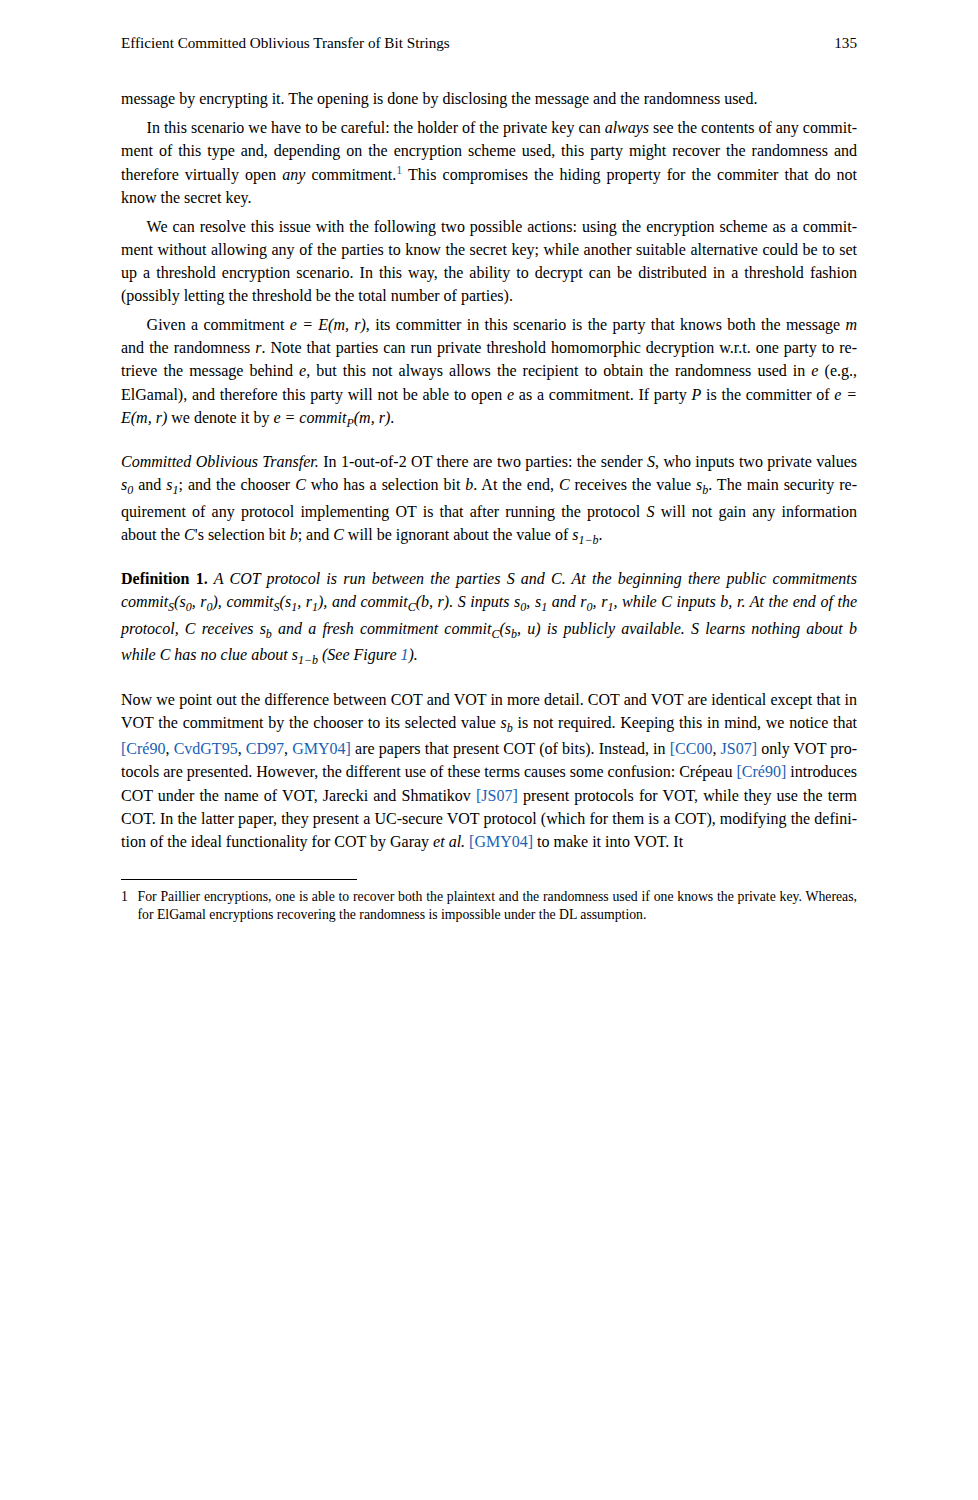Efficient Committed Oblivious Transfer of Bit Strings 135
message by encrypting it. The opening is done by disclosing the message and the randomness used.
In this scenario we have to be careful: the holder of the private key can always see the contents of any commitment of this type and, depending on the encryption scheme used, this party might recover the randomness and therefore virtually open any commitment.1 This compromises the hiding property for the commiter that do not know the secret key.
We can resolve this issue with the following two possible actions: using the encryption scheme as a commitment without allowing any of the parties to know the secret key; while another suitable alternative could be to set up a threshold encryption scenario. In this way, the ability to decrypt can be distributed in a threshold fashion (possibly letting the threshold be the total number of parties).
Given a commitment e = E(m, r), its committer in this scenario is the party that knows both the message m and the randomness r. Note that parties can run private threshold homomorphic decryption w.r.t. one party to retrieve the message behind e, but this not always allows the recipient to obtain the randomness used in e (e.g., ElGamal), and therefore this party will not be able to open e as a commitment. If party P is the committer of e = E(m, r) we denote it by e = commitP(m, r).
Committed Oblivious Transfer. In 1-out-of-2 OT there are two parties: the sender S, who inputs two private values s0 and s1; and the chooser C who has a selection bit b. At the end, C receives the value sb. The main security requirement of any protocol implementing OT is that after running the protocol S will not gain any information about the C's selection bit b; and C will be ignorant about the value of s1−b.
Definition 1. A COT protocol is run between the parties S and C. At the beginning there public commitments commitS(s0, r0), commitS(s1, r1), and commitC(b, r). S inputs s0, s1 and r0, r1, while C inputs b, r. At the end of the protocol, C receives sb and a fresh commitment commitC(sb, u) is publicly available. S learns nothing about b while C has no clue about s1−b (See Figure 1).
Now we point out the difference between COT and VOT in more detail. COT and VOT are identical except that in VOT the commitment by the chooser to its selected value sb is not required. Keeping this in mind, we notice that [Cré90, CvdGT95, CD97, GMY04] are papers that present COT (of bits). Instead, in [CC00, JS07] only VOT protocols are presented. However, the different use of these terms causes some confusion: Crépeau [Cré90] introduces COT under the name of VOT, Jarecki and Shmatikov [JS07] present protocols for VOT, while they use the term COT. In the latter paper, they present a UC-secure VOT protocol (which for them is a COT), modifying the definition of the ideal functionality for COT by Garay et al. [GMY04] to make it into VOT. It
1 For Paillier encryptions, one is able to recover both the plaintext and the randomness used if one knows the private key. Whereas, for ElGamal encryptions recovering the randomness is impossible under the DL assumption.